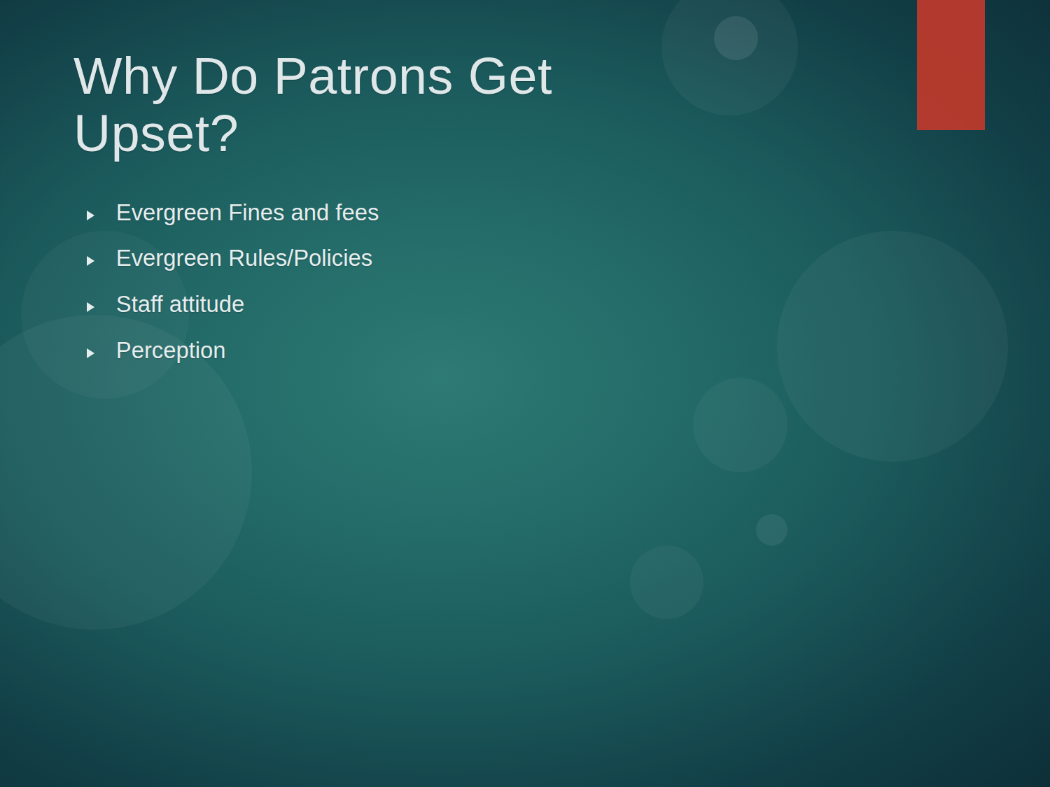Why Do Patrons Get Upset?
Evergreen Fines and fees
Evergreen Rules/Policies
Staff attitude
Perception